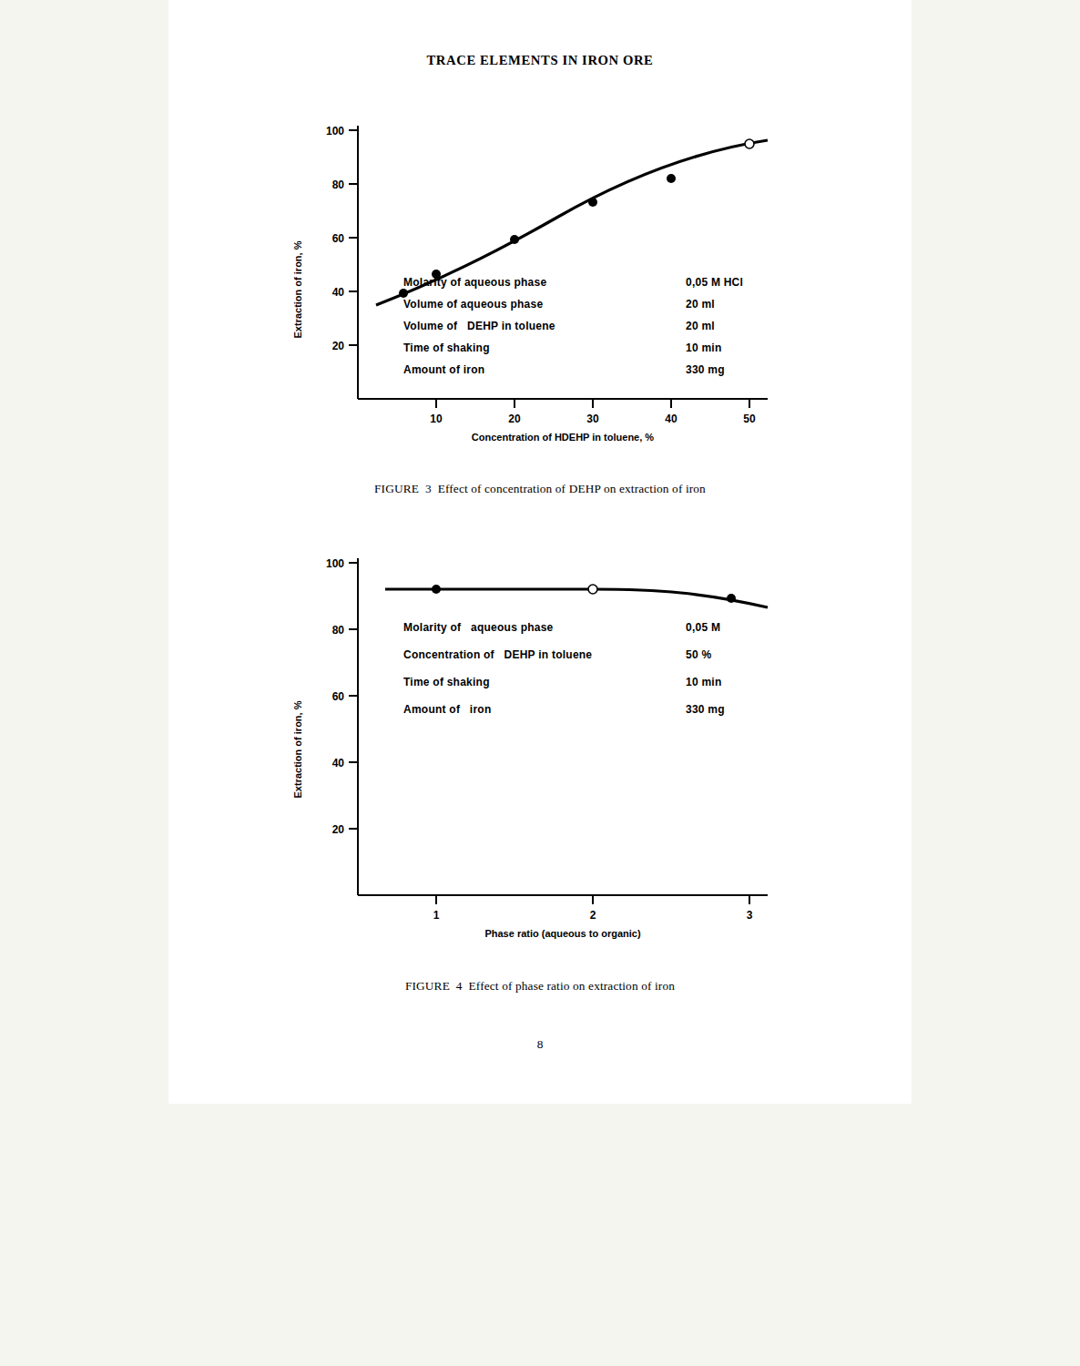TRACE ELEMENTS IN IRON ORE
100 80 60 40 20 Extraction of iron, % 10 20 30 40 50 Concentration of HDEHP in toluene, % Molarity of aqueous phase 0,05 M HCl Volume of aqueous phase 20 ml Volume of DEHP in toluene 20 ml Time of shaking 10 min Amount of iron 330 mg
FIGURE 3 Effect of concentration of DEHP on extraction of iron
100 80 60 40 20 Extraction of iron, % 1 2 3 Phase ratio (aqueous to organic) Molarity of aqueous phase 0,05 M Concentration of DEHP in toluene 50 % Time of shaking 10 min Amount of iron 330 mg
FIGURE 4 Effect of phase ratio on extraction of iron
8